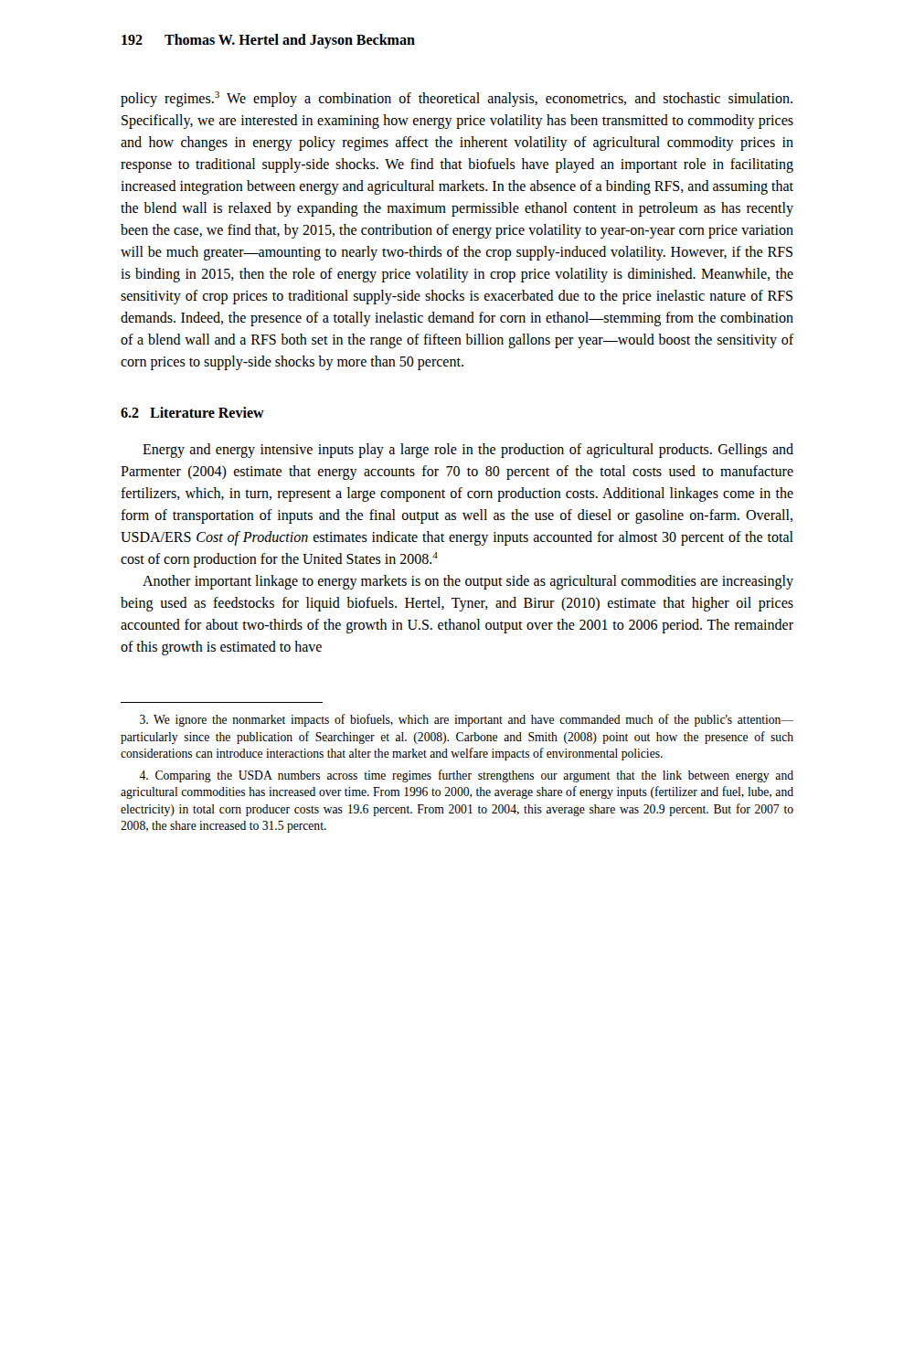192 Thomas W. Hertel and Jayson Beckman
policy regimes.3 We employ a combination of theoretical analysis, econometrics, and stochastic simulation. Specifically, we are interested in examining how energy price volatility has been transmitted to commodity prices and how changes in energy policy regimes affect the inherent volatility of agricultural commodity prices in response to traditional supply-side shocks. We find that biofuels have played an important role in facilitating increased integration between energy and agricultural markets. In the absence of a binding RFS, and assuming that the blend wall is relaxed by expanding the maximum permissible ethanol content in petroleum as has recently been the case, we find that, by 2015, the contribution of energy price volatility to year-on-year corn price variation will be much greater—amounting to nearly two-thirds of the crop supply-induced volatility. However, if the RFS is binding in 2015, then the role of energy price volatility in crop price volatility is diminished. Meanwhile, the sensitivity of crop prices to traditional supply-side shocks is exacerbated due to the price inelastic nature of RFS demands. Indeed, the presence of a totally inelastic demand for corn in ethanol—stemming from the combination of a blend wall and a RFS both set in the range of fifteen billion gallons per year—would boost the sensitivity of corn prices to supply-side shocks by more than 50 percent.
6.2 Literature Review
Energy and energy intensive inputs play a large role in the production of agricultural products. Gellings and Parmenter (2004) estimate that energy accounts for 70 to 80 percent of the total costs used to manufacture fertilizers, which, in turn, represent a large component of corn production costs. Additional linkages come in the form of transportation of inputs and the final output as well as the use of diesel or gasoline on-farm. Overall, USDA/ERS Cost of Production estimates indicate that energy inputs accounted for almost 30 percent of the total cost of corn production for the United States in 2008.4
Another important linkage to energy markets is on the output side as agricultural commodities are increasingly being used as feedstocks for liquid biofuels. Hertel, Tyner, and Birur (2010) estimate that higher oil prices accounted for about two-thirds of the growth in U.S. ethanol output over the 2001 to 2006 period. The remainder of this growth is estimated to have
3. We ignore the nonmarket impacts of biofuels, which are important and have commanded much of the public's attention—particularly since the publication of Searchinger et al. (2008). Carbone and Smith (2008) point out how the presence of such considerations can introduce interactions that alter the market and welfare impacts of environmental policies.
4. Comparing the USDA numbers across time regimes further strengthens our argument that the link between energy and agricultural commodities has increased over time. From 1996 to 2000, the average share of energy inputs (fertilizer and fuel, lube, and electricity) in total corn producer costs was 19.6 percent. From 2001 to 2004, this average share was 20.9 percent. But for 2007 to 2008, the share increased to 31.5 percent.